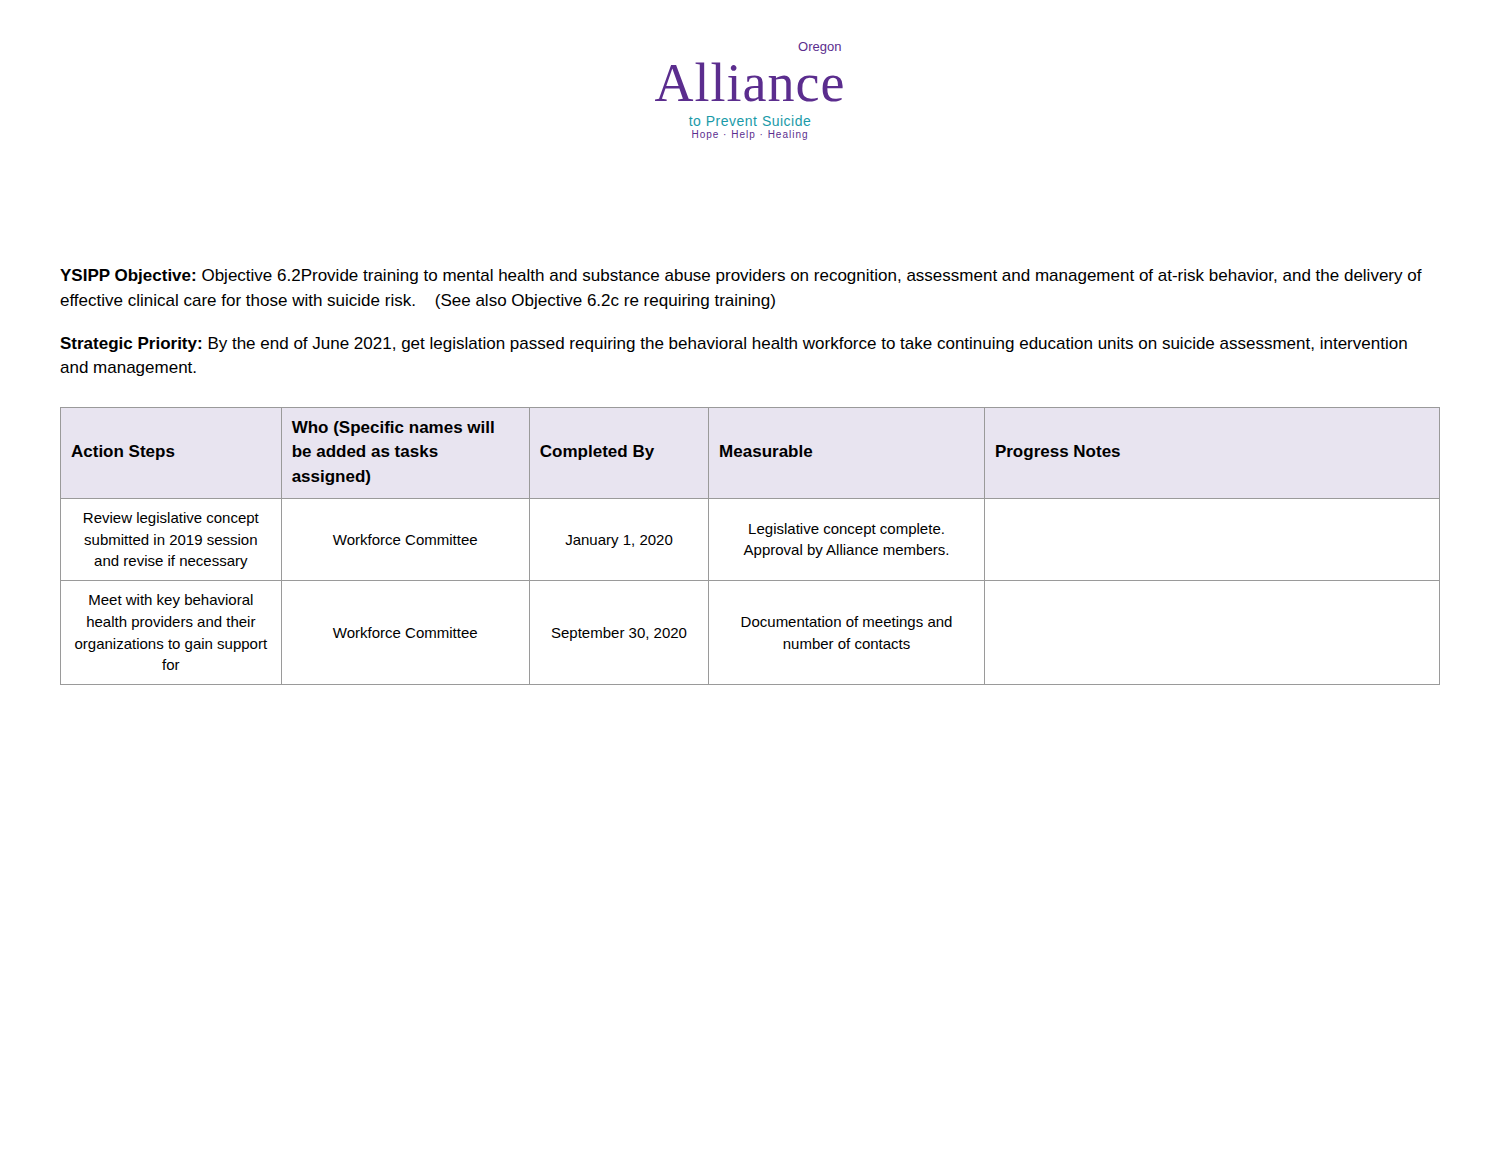Oregon
Alliance
to Prevent Suicide
Hope · Help · Healing
YSIPP Objective: Objective 6.2Provide training to mental health and substance abuse providers on recognition, assessment and management of at-risk behavior, and the delivery of effective clinical care for those with suicide risk. (See also Objective 6.2c re requiring training)
Strategic Priority: By the end of June 2021, get legislation passed requiring the behavioral health workforce to take continuing education units on suicide assessment, intervention and management.
| Action Steps | Who (Specific names will be added as tasks assigned) | Completed By | Measurable | Progress Notes |
| --- | --- | --- | --- | --- |
| Review legislative concept submitted in 2019 session and revise if necessary | Workforce Committee | January 1, 2020 | Legislative concept complete. Approval by Alliance members. | |
| Meet with key behavioral health providers and their organizations to gain support for | Workforce Committee | September 30, 2020 | Documentation of meetings and number of contacts | |